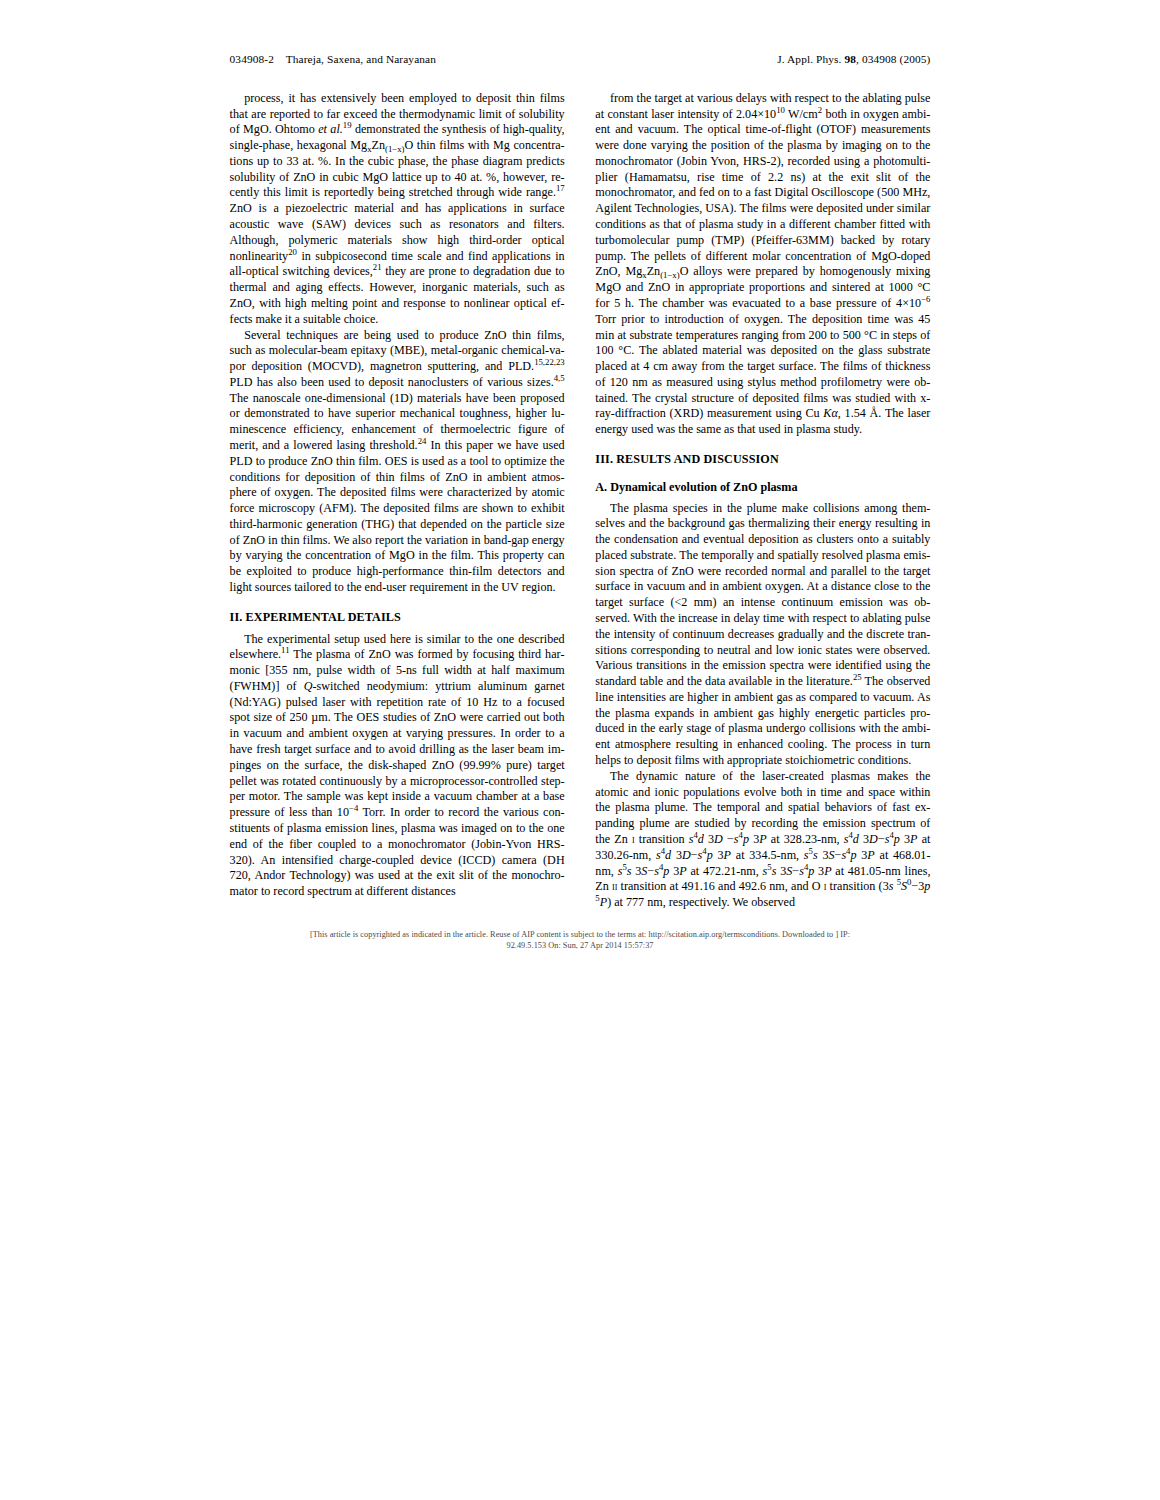034908-2 Thareja, Saxena, and Narayanan J. Appl. Phys. 98, 034908 (2005)
process, it has extensively been employed to deposit thin films that are reported to far exceed the thermodynamic limit of solubility of MgO. Ohtomo et al.19 demonstrated the synthesis of high-quality, single-phase, hexagonal MgxZn(1−x)O thin films with Mg concentrations up to 33 at. %. In the cubic phase, the phase diagram predicts solubility of ZnO in cubic MgO lattice up to 40 at. %, however, recently this limit is reportedly being stretched through wide range.17 ZnO is a piezoelectric material and has applications in surface acoustic wave (SAW) devices such as resonators and filters. Although, polymeric materials show high third-order optical nonlinearity20 in subpicosecond time scale and find applications in all-optical switching devices,21 they are prone to degradation due to thermal and aging effects. However, inorganic materials, such as ZnO, with high melting point and response to nonlinear optical effects make it a suitable choice.
Several techniques are being used to produce ZnO thin films, such as molecular-beam epitaxy (MBE), metal-organic chemical-vapor deposition (MOCVD), magnetron sputtering, and PLD.15,22,23 PLD has also been used to deposit nanoclusters of various sizes.4,5 The nanoscale one-dimensional (1D) materials have been proposed or demonstrated to have superior mechanical toughness, higher luminescence efficiency, enhancement of thermoelectric figure of merit, and a lowered lasing threshold.24 In this paper we have used PLD to produce ZnO thin film. OES is used as a tool to optimize the conditions for deposition of thin films of ZnO in ambient atmosphere of oxygen. The deposited films were characterized by atomic force microscopy (AFM). The deposited films are shown to exhibit third-harmonic generation (THG) that depended on the particle size of ZnO in thin films. We also report the variation in band-gap energy by varying the concentration of MgO in the film. This property can be exploited to produce high-performance thin-film detectors and light sources tailored to the end-user requirement in the UV region.
II. EXPERIMENTAL DETAILS
The experimental setup used here is similar to the one described elsewhere.11 The plasma of ZnO was formed by focusing third harmonic [355 nm, pulse width of 5-ns full width at half maximum (FWHM)] of Q-switched neodymium: yttrium aluminum garnet (Nd:YAG) pulsed laser with repetition rate of 10 Hz to a focused spot size of 250 µm. The OES studies of ZnO were carried out both in vacuum and ambient oxygen at varying pressures. In order to a have fresh target surface and to avoid drilling as the laser beam impinges on the surface, the disk-shaped ZnO (99.99% pure) target pellet was rotated continuously by a microprocessor-controlled stepper motor. The sample was kept inside a vacuum chamber at a base pressure of less than 10−4 Torr. In order to record the various constituents of plasma emission lines, plasma was imaged on to the one end of the fiber coupled to a monochromator (Jobin-Yvon HRS-320). An intensified charge-coupled device (ICCD) camera (DH 720, Andor Technology) was used at the exit slit of the monochromator to record spectrum at different distances
from the target at various delays with respect to the ablating pulse at constant laser intensity of 2.04×1010 W/cm2 both in oxygen ambient and vacuum. The optical time-of-flight (OTOF) measurements were done varying the position of the plasma by imaging on to the monochromator (Jobin Yvon, HRS-2), recorded using a photomultiplier (Hamamatsu, rise time of 2.2 ns) at the exit slit of the monochromator, and fed on to a fast Digital Oscilloscope (500 MHz, Agilent Technologies, USA). The films were deposited under similar conditions as that of plasma study in a different chamber fitted with turbomolecular pump (TMP) (Pfeiffer-63MM) backed by rotary pump. The pellets of different molar concentration of MgO-doped ZnO, MgxZn(1−x)O alloys were prepared by homogenously mixing MgO and ZnO in appropriate proportions and sintered at 1000 °C for 5 h. The chamber was evacuated to a base pressure of 4×10−6 Torr prior to introduction of oxygen. The deposition time was 45 min at substrate temperatures ranging from 200 to 500 °C in steps of 100 °C. The ablated material was deposited on the glass substrate placed at 4 cm away from the target surface. The films of thickness of 120 nm as measured using stylus method profilometry were obtained. The crystal structure of deposited films was studied with x-ray-diffraction (XRD) measurement using Cu Kα, 1.54 Å. The laser energy used was the same as that used in plasma study.
III. RESULTS AND DISCUSSION
A. Dynamical evolution of ZnO plasma
The plasma species in the plume make collisions among themselves and the background gas thermalizing their energy resulting in the condensation and eventual deposition as clusters onto a suitably placed substrate. The temporally and spatially resolved plasma emission spectra of ZnO were recorded normal and parallel to the target surface in vacuum and in ambient oxygen. At a distance close to the target surface (<2 mm) an intense continuum emission was observed. With the increase in delay time with respect to ablating pulse the intensity of continuum decreases gradually and the discrete transitions corresponding to neutral and low ionic states were observed. Various transitions in the emission spectra were identified using the standard table and the data available in the literature.25 The observed line intensities are higher in ambient gas as compared to vacuum. As the plasma expands in ambient gas highly energetic particles produced in the early stage of plasma undergo collisions with the ambient atmosphere resulting in enhanced cooling. The process in turn helps to deposit films with appropriate stoichiometric conditions.
The dynamic nature of the laser-created plasmas makes the atomic and ionic populations evolve both in time and space within the plasma plume. The temporal and spatial behaviors of fast expanding plume are studied by recording the emission spectrum of the Zn i transition s4d 3D −s4p 3P at 328.23-nm, s4d 3D−s4p 3P at 330.26-nm, s4d 3D−s4p 3P at 334.5-nm, s5s 3S−s4p 3P at 468.01-nm, s5s 3S−s4p 3P at 472.21-nm, s5s 3S−s4p 3P at 481.05-nm lines, Zn ii transition at 491.16 and 492.6 nm, and O i transition (3s 5S0−3p 5P) at 777 nm, respectively. We observed
[This article is copyrighted as indicated in the article. Reuse of AIP content is subject to the terms at: http://scitation.aip.org/termsconditions. Downloaded to ] IP: 92.49.5.153 On: Sun, 27 Apr 2014 15:57:37